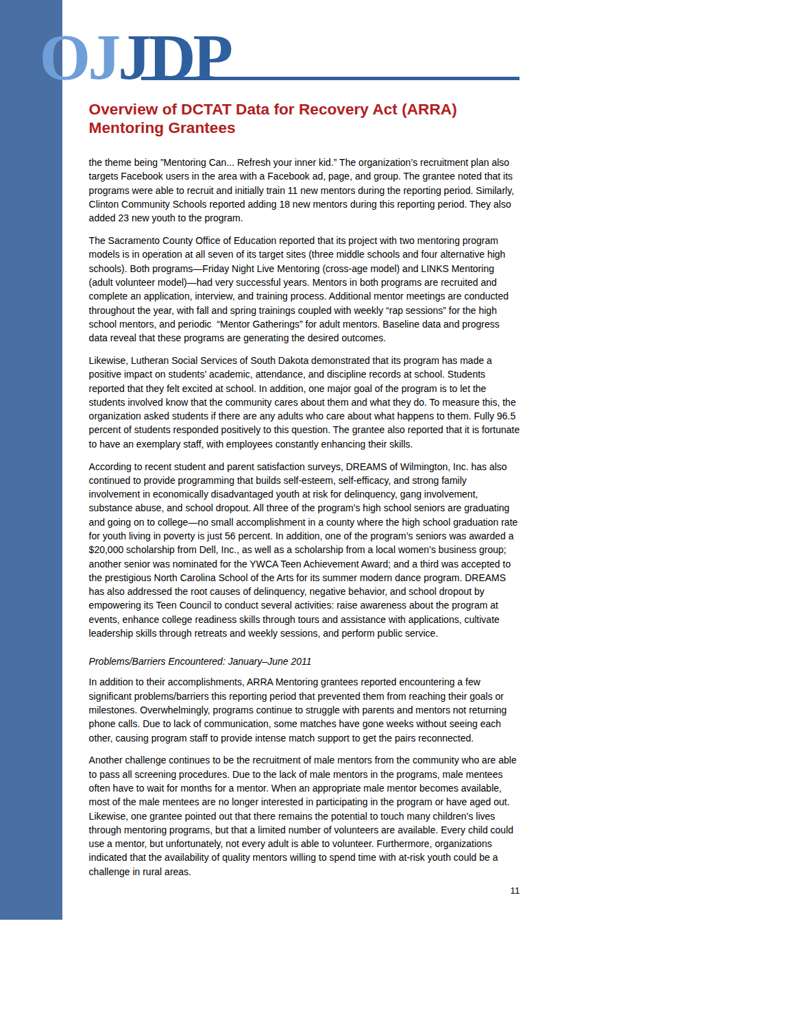OJJDP
Overview of DCTAT Data for Recovery Act (ARRA)
Mentoring Grantees
the theme being ”Mentoring Can... Refresh your inner kid.” The organization’s recruitment plan also targets Facebook users in the area with a Facebook ad, page, and group. The grantee noted that its programs were able to recruit and initially train 11 new mentors during the reporting period. Similarly, Clinton Community Schools reported adding 18 new mentors during this reporting period. They also added 23 new youth to the program.
The Sacramento County Office of Education reported that its project with two mentoring program models is in operation at all seven of its target sites (three middle schools and four alternative high schools). Both programs—Friday Night Live Mentoring (cross-age model) and LINKS Mentoring (adult volunteer model)—had very successful years. Mentors in both programs are recruited and complete an application, interview, and training process. Additional mentor meetings are conducted throughout the year, with fall and spring trainings coupled with weekly “rap sessions” for the high school mentors, and periodic “Mentor Gatherings” for adult mentors. Baseline data and progress data reveal that these programs are generating the desired outcomes.
Likewise, Lutheran Social Services of South Dakota demonstrated that its program has made a positive impact on students’ academic, attendance, and discipline records at school. Students reported that they felt excited at school. In addition, one major goal of the program is to let the students involved know that the community cares about them and what they do. To measure this, the organization asked students if there are any adults who care about what happens to them. Fully 96.5 percent of students responded positively to this question. The grantee also reported that it is fortunate to have an exemplary staff, with employees constantly enhancing their skills.
According to recent student and parent satisfaction surveys, DREAMS of Wilmington, Inc. has also continued to provide programming that builds self-esteem, self-efficacy, and strong family involvement in economically disadvantaged youth at risk for delinquency, gang involvement, substance abuse, and school dropout. All three of the program’s high school seniors are graduating and going on to college—no small accomplishment in a county where the high school graduation rate for youth living in poverty is just 56 percent. In addition, one of the program’s seniors was awarded a $20,000 scholarship from Dell, Inc., as well as a scholarship from a local women’s business group; another senior was nominated for the YWCA Teen Achievement Award; and a third was accepted to the prestigious North Carolina School of the Arts for its summer modern dance program. DREAMS has also addressed the root causes of delinquency, negative behavior, and school dropout by empowering its Teen Council to conduct several activities: raise awareness about the program at events, enhance college readiness skills through tours and assistance with applications, cultivate leadership skills through retreats and weekly sessions, and perform public service.
Problems/Barriers Encountered: January–June 2011
In addition to their accomplishments, ARRA Mentoring grantees reported encountering a few significant problems/barriers this reporting period that prevented them from reaching their goals or milestones. Overwhelmingly, programs continue to struggle with parents and mentors not returning phone calls. Due to lack of communication, some matches have gone weeks without seeing each other, causing program staff to provide intense match support to get the pairs reconnected.
Another challenge continues to be the recruitment of male mentors from the community who are able to pass all screening procedures. Due to the lack of male mentors in the programs, male mentees often have to wait for months for a mentor. When an appropriate male mentor becomes available, most of the male mentees are no longer interested in participating in the program or have aged out. Likewise, one grantee pointed out that there remains the potential to touch many children’s lives through mentoring programs, but that a limited number of volunteers are available. Every child could use a mentor, but unfortunately, not every adult is able to volunteer. Furthermore, organizations indicated that the availability of quality mentors willing to spend time with at-risk youth could be a challenge in rural areas.
11